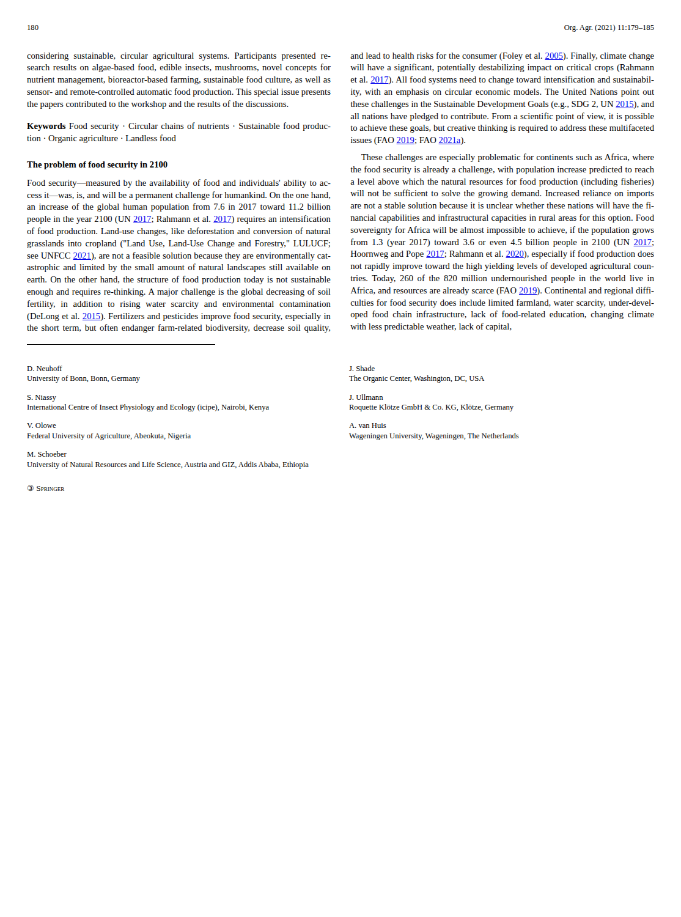180 Org. Agr. (2021) 11:179–185
considering sustainable, circular agricultural systems. Participants presented research results on algae-based food, edible insects, mushrooms, novel concepts for nutrient management, bioreactor-based farming, sustainable food culture, as well as sensor- and remote-controlled automatic food production. This special issue presents the papers contributed to the workshop and the results of the discussions.
Keywords Food security · Circular chains of nutrients · Sustainable food production · Organic agriculture · Landless food
The problem of food security in 2100
Food security—measured by the availability of food and individuals' ability to access it—was, is, and will be a permanent challenge for humankind. On the one hand, an increase of the global human population from 7.6 in 2017 toward 11.2 billion people in the year 2100 (UN 2017; Rahmann et al. 2017) requires an intensification of food production. Land-use changes, like deforestation and conversion of natural grasslands into cropland ("Land Use, Land-Use Change and Forestry," LULUCF; see UNFCC 2021), are not a feasible solution because they are environmentally catastrophic and limited by the small amount of natural landscapes still available on earth. On the other hand, the structure of food production today is not sustainable enough and requires re-thinking. A major challenge is the global decreasing of soil fertility, in addition to rising water scarcity and environmental contamination (DeLong et al. 2015). Fertilizers and pesticides improve food security, especially in the short term, but often endanger farm-related biodiversity, decrease soil quality, and lead to health risks for the consumer (Foley et al. 2005). Finally, climate change will have a significant, potentially destabilizing impact on critical crops (Rahmann et al. 2017). All food systems need to change toward intensification and sustainability, with an emphasis on circular economic models. The United Nations point out these challenges in the Sustainable Development Goals (e.g., SDG 2, UN 2015), and all nations have pledged to contribute. From a scientific point of view, it is possible to achieve these goals, but creative thinking is required to address these multifaceted issues (FAO 2019; FAO 2021a).
These challenges are especially problematic for continents such as Africa, where the food security is already a challenge, with population increase predicted to reach a level above which the natural resources for food production (including fisheries) will not be sufficient to solve the growing demand. Increased reliance on imports are not a stable solution because it is unclear whether these nations will have the financial capabilities and infrastructural capacities in rural areas for this option. Food sovereignty for Africa will be almost impossible to achieve, if the population grows from 1.3 (year 2017) toward 3.6 or even 4.5 billion people in 2100 (UN 2017; Hoornweg and Pope 2017; Rahmann et al. 2020), especially if food production does not rapidly improve toward the high yielding levels of developed agricultural countries. Today, 260 of the 820 million undernourished people in the world live in Africa, and resources are already scarce (FAO 2019). Continental and regional difficulties for food security does include limited farmland, water scarcity, under-developed food chain infrastructure, lack of food-related education, changing climate with less predictable weather, lack of capital,
D. Neuhoff
University of Bonn, Bonn, Germany
S. Niassy
International Centre of Insect Physiology and Ecology (icipe), Nairobi, Kenya
V. Olowe
Federal University of Agriculture, Abeokuta, Nigeria
M. Schoeber
University of Natural Resources and Life Science, Austria and GIZ, Addis Ababa, Ethiopia
J. Shade
The Organic Center, Washington, DC, USA
J. Ullmann
Roquette Klötze GmbH & Co. KG, Klötze, Germany
A. van Huis
Wageningen University, Wageningen, The Netherlands
③ Springer